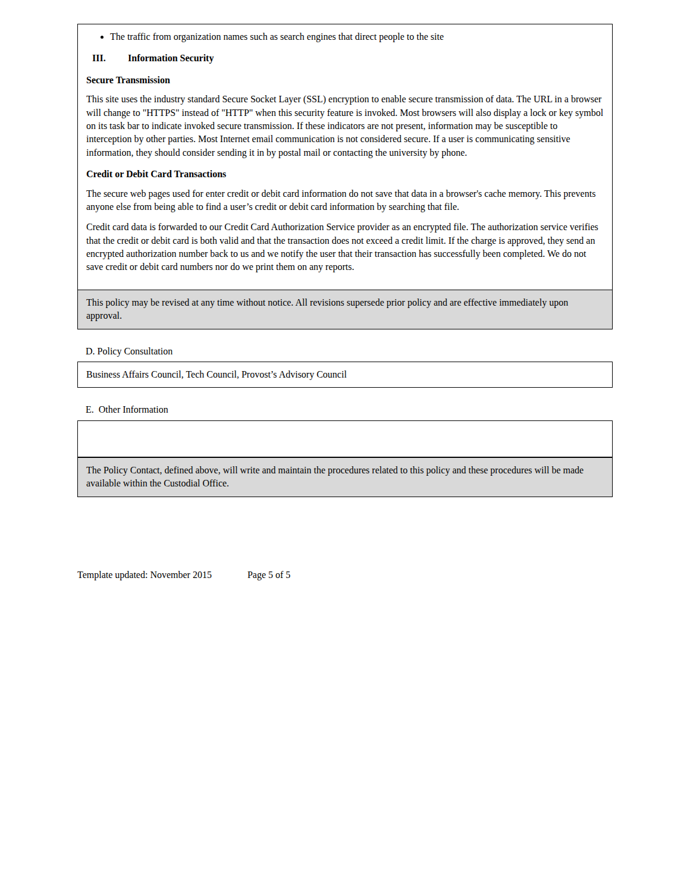The traffic from organization names such as search engines that direct people to the site
III. Information Security
Secure Transmission
This site uses the industry standard Secure Socket Layer (SSL) encryption to enable secure transmission of data. The URL in a browser will change to "HTTPS" instead of "HTTP" when this security feature is invoked. Most browsers will also display a lock or key symbol on its task bar to indicate invoked secure transmission. If these indicators are not present, information may be susceptible to interception by other parties. Most Internet email communication is not considered secure. If a user is communicating sensitive information, they should consider sending it in by postal mail or contacting the university by phone.
Credit or Debit Card Transactions
The secure web pages used for enter credit or debit card information do not save that data in a browser's cache memory. This prevents anyone else from being able to find a user’s credit or debit card information by searching that file.
Credit card data is forwarded to our Credit Card Authorization Service provider as an encrypted file. The authorization service verifies that the credit or debit card is both valid and that the transaction does not exceed a credit limit. If the charge is approved, they send an encrypted authorization number back to us and we notify the user that their transaction has successfully been completed. We do not save credit or debit card numbers nor do we print them on any reports.
This policy may be revised at any time without notice. All revisions supersede prior policy and are effective immediately upon approval.
D. Policy Consultation
Business Affairs Council, Tech Council, Provost’s Advisory Council
E. Other Information
The Policy Contact, defined above, will write and maintain the procedures related to this policy and these procedures will be made available within the Custodial Office.
Template updated: November 2015 Page 5 of 5